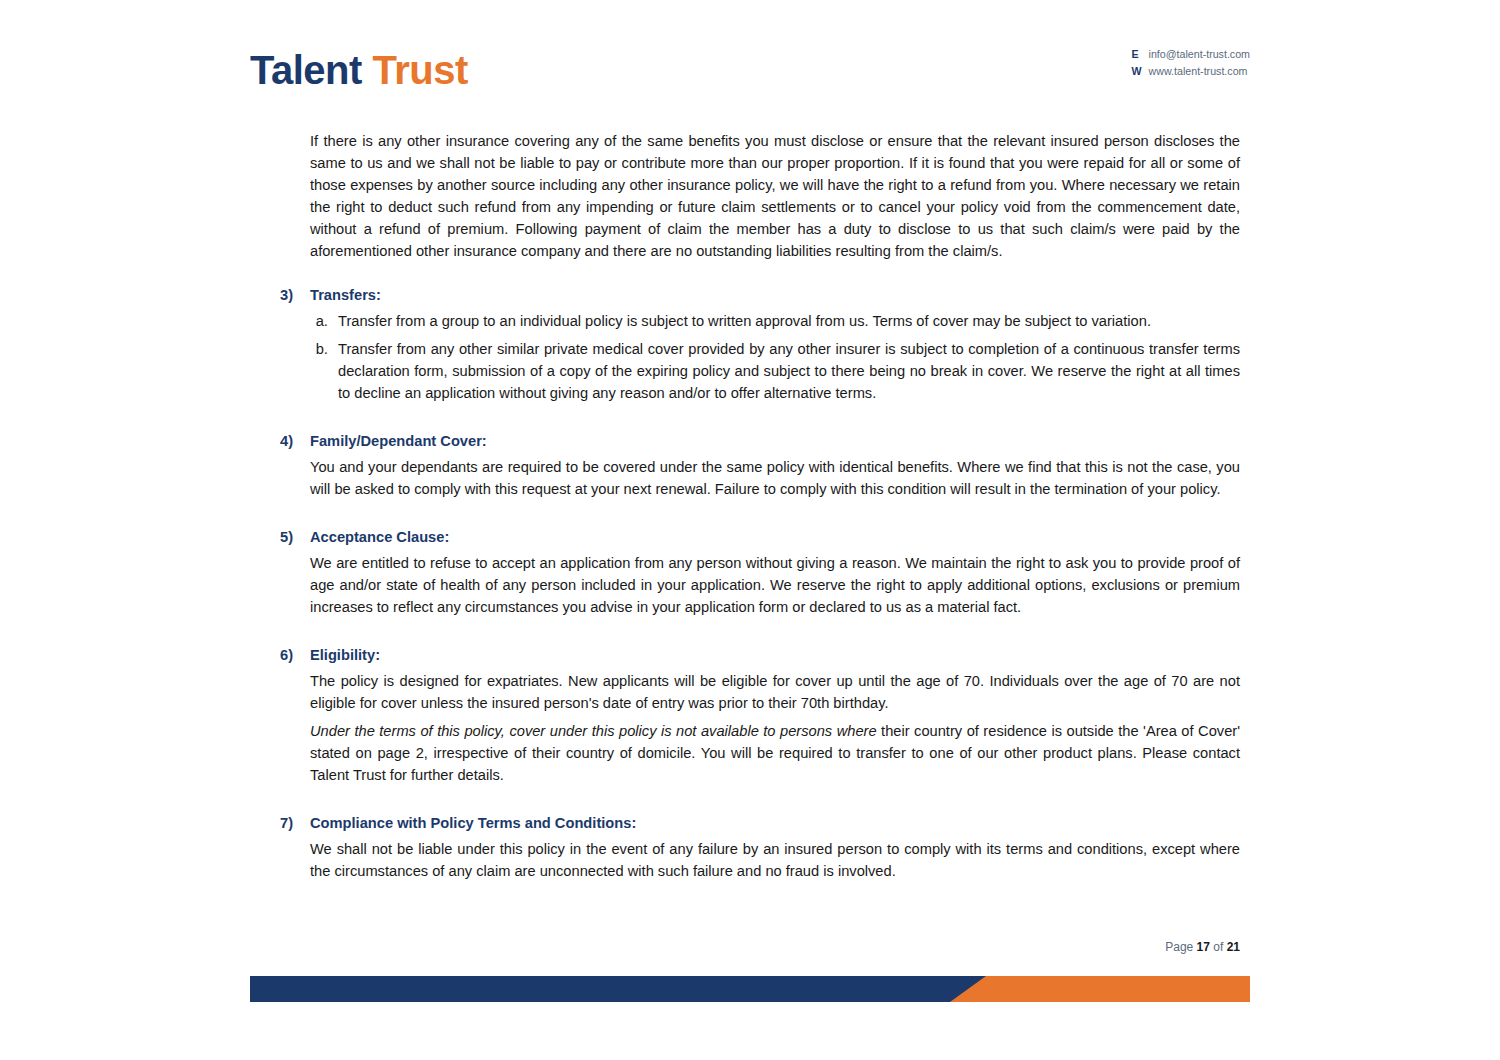Talent Trust
E info@talent-trust.com
W www.talent-trust.com
If there is any other insurance covering any of the same benefits you must disclose or ensure that the relevant insured person discloses the same to us and we shall not be liable to pay or contribute more than our proper proportion. If it is found that you were repaid for all or some of those expenses by another source including any other insurance policy, we will have the right to a refund from you. Where necessary we retain the right to deduct such refund from any impending or future claim settlements or to cancel your policy void from the commencement date, without a refund of premium. Following payment of claim the member has a duty to disclose to us that such claim/s were paid by the aforementioned other insurance company and there are no outstanding liabilities resulting from the claim/s.
3)
Transfers:
Transfer from a group to an individual policy is subject to written approval from us. Terms of cover may be subject to variation.
Transfer from any other similar private medical cover provided by any other insurer is subject to completion of a continuous transfer terms declaration form, submission of a copy of the expiring policy and subject to there being no break in cover. We reserve the right at all times to decline an application without giving any reason and/or to offer alternative terms.
4)
Family/Dependant Cover:
You and your dependants are required to be covered under the same policy with identical benefits. Where we find that this is not the case, you will be asked to comply with this request at your next renewal. Failure to comply with this condition will result in the termination of your policy.
5)
Acceptance Clause:
We are entitled to refuse to accept an application from any person without giving a reason. We maintain the right to ask you to provide proof of age and/or state of health of any person included in your application. We reserve the right to apply additional options, exclusions or premium increases to reflect any circumstances you advise in your application form or declared to us as a material fact.
6)
Eligibility:
The policy is designed for expatriates. New applicants will be eligible for cover up until the age of 70. Individuals over the age of 70 are not eligible for cover unless the insured person's date of entry was prior to their 70th birthday.
Under the terms of this policy, cover under this policy is not available to persons where their country of residence is outside the 'Area of Cover' stated on page 2, irrespective of their country of domicile. You will be required to transfer to one of our other product plans. Please contact Talent Trust for further details.
7)
Compliance with Policy Terms and Conditions:
We shall not be liable under this policy in the event of any failure by an insured person to comply with its terms and conditions, except where the circumstances of any claim are unconnected with such failure and no fraud is involved.
Page 17 of 21